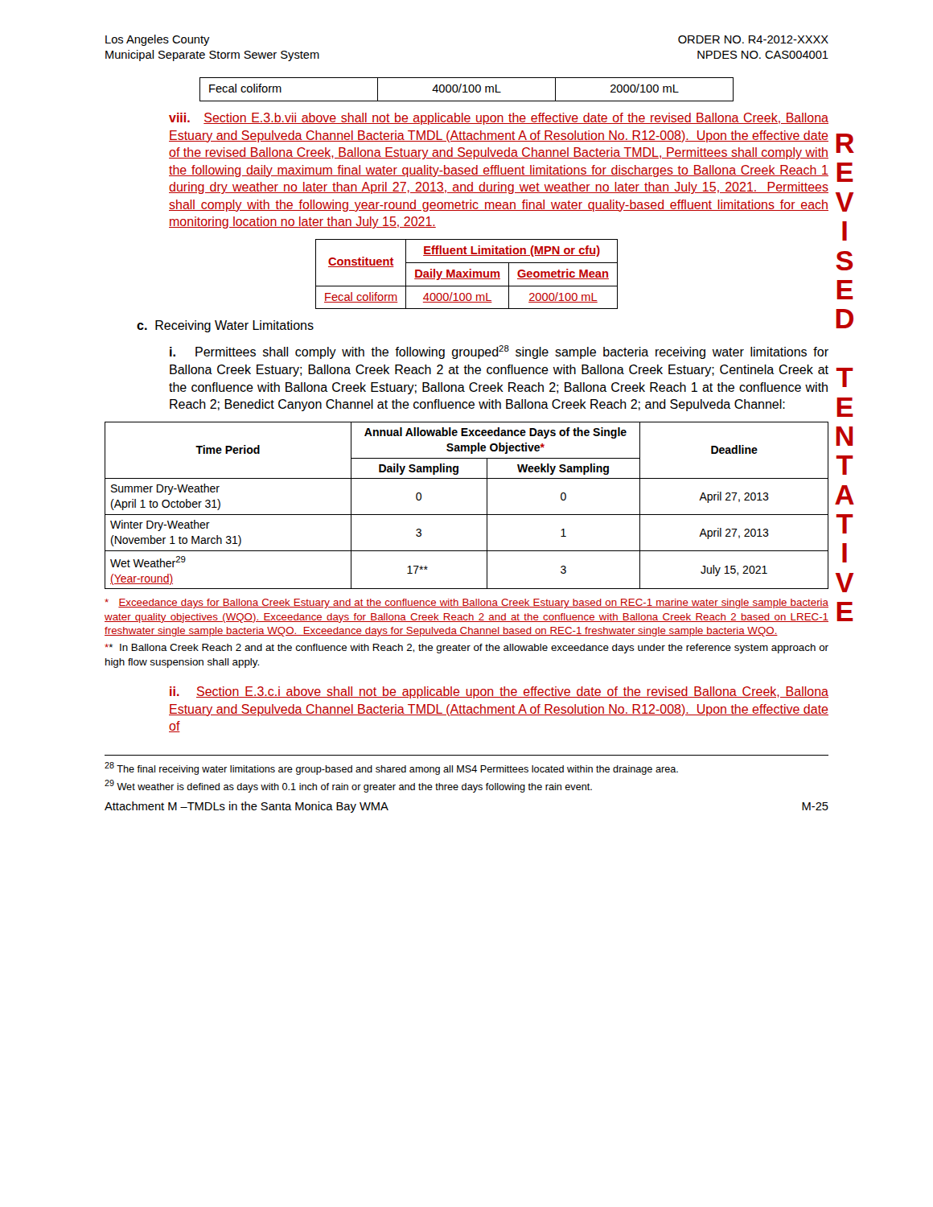R
E
V
I
S
E
D
T
E
N
T
A
T
I
V
E
Los Angeles County
Municipal Separate Storm Sewer System
ORDER NO. R4-2012-XXXX
NPDES NO. CAS004001
| Fecal coliform | 4000/100 mL | 2000/100 mL |
viii. Section E.3.b.vii above shall not be applicable upon the effective date of the revised Ballona Creek, Ballona Estuary and Sepulveda Channel Bacteria TMDL (Attachment A of Resolution No. R12-008). Upon the effective date of the revised Ballona Creek, Ballona Estuary and Sepulveda Channel Bacteria TMDL, Permittees shall comply with the following daily maximum final water quality-based effluent limitations for discharges to Ballona Creek Reach 1 during dry weather no later than April 27, 2013, and during wet weather no later than July 15, 2021. Permittees shall comply with the following year-round geometric mean final water quality-based effluent limitations for each monitoring location no later than July 15, 2021.
| Constituent | Effluent Limitation (MPN or cfu) |
| Daily Maximum | Geometric Mean |
| Fecal coliform | 4000/100 mL | 2000/100 mL |
c. Receiving Water Limitations
i. Permittees shall comply with the following grouped28 single sample bacteria receiving water limitations for Ballona Creek Estuary; Ballona Creek Reach 2 at the confluence with Ballona Creek Estuary; Centinela Creek at the confluence with Ballona Creek Estuary; Ballona Creek Reach 2; Ballona Creek Reach 1 at the confluence with Reach 2; Benedict Canyon Channel at the confluence with Ballona Creek Reach 2; and Sepulveda Channel:
| Time Period | Annual Allowable Exceedance Days of the Single Sample Objective * | Deadline |
| --- | --- | --- |
| Daily Sampling | Weekly Sampling |
| Summer Dry-Weather (April 1 to October 31) | 0 | 0 | April 27, 2013 |
| Winter Dry-Weather (November 1 to March 31) | 3 | 1 | April 27, 2013 |
| Wet Weather 29 (Year-round) | 17** | 3 | July 15, 2021 |
* Exceedance days for Ballona Creek Estuary and at the confluence with Ballona Creek Estuary based on REC-1 marine water single sample bacteria water quality objectives (WQO). Exceedance days for Ballona Creek Reach 2 and at the confluence with Ballona Creek Reach 2 based on LREC-1 freshwater single sample bacteria WQO. Exceedance days for Sepulveda Channel based on REC-1 freshwater single sample bacteria WQO.
** In Ballona Creek Reach 2 and at the confluence with Reach 2, the greater of the allowable exceedance days under the reference system approach or high flow suspension shall apply.
ii. Section E.3.c.i above shall not be applicable upon the effective date of the revised Ballona Creek, Ballona Estuary and Sepulveda Channel Bacteria TMDL (Attachment A of Resolution No. R12-008). Upon the effective date of
28 The final receiving water limitations are group-based and shared among all MS4 Permittees located within the drainage area.
29 Wet weather is defined as days with 0.1 inch of rain or greater and the three days following the rain event.
Attachment M –TMDLs in the Santa Monica Bay WMA
M-25